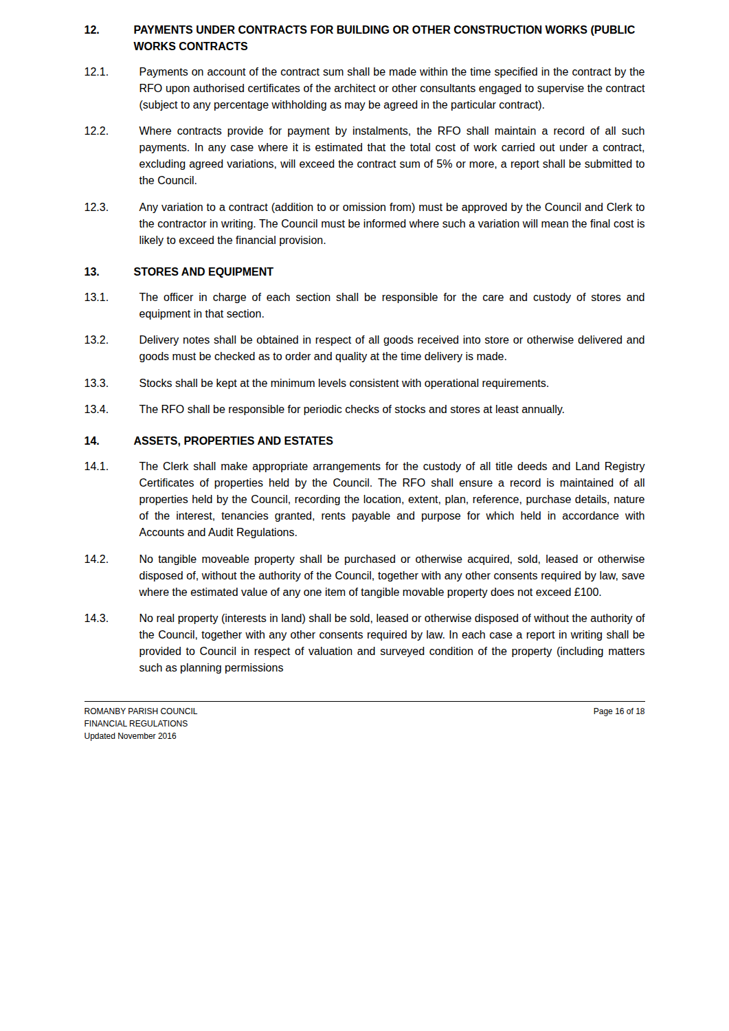12.
Payments under contracts for building or other construction works (public works contracts
12.1.
Payments on account of the contract sum shall be made within the time specified in the contract by the RFO upon authorised certificates of the architect or other consultants engaged to supervise the contract (subject to any percentage withholding as may be agreed in the particular contract).
12.2.
Where contracts provide for payment by instalments, the RFO shall maintain a record of all such payments. In any case where it is estimated that the total cost of work carried out under a contract, excluding agreed variations, will exceed the contract sum of 5% or more, a report shall be submitted to the Council.
12.3.
Any variation to a contract (addition to or omission from) must be approved by the Council and Clerk to the contractor in writing. The Council must be informed where such a variation will mean the final cost is likely to exceed the financial provision.
13.
Stores and equipment
13.1.
The officer in charge of each section shall be responsible for the care and custody of stores and equipment in that section.
13.2.
Delivery notes shall be obtained in respect of all goods received into store or otherwise delivered and goods must be checked as to order and quality at the time delivery is made.
13.3.
Stocks shall be kept at the minimum levels consistent with operational requirements.
13.4.
The RFO shall be responsible for periodic checks of stocks and stores at least annually.
14.
Assets, properties and estates
14.1.
The Clerk shall make appropriate arrangements for the custody of all title deeds and Land Registry Certificates of properties held by the Council. The RFO shall ensure a record is maintained of all properties held by the Council, recording the location, extent, plan, reference, purchase details, nature of the interest, tenancies granted, rents payable and purpose for which held in accordance with Accounts and Audit Regulations.
14.2.
No tangible moveable property shall be purchased or otherwise acquired, sold, leased or otherwise disposed of, without the authority of the Council, together with any other consents required by law, save where the estimated value of any one item of tangible movable property does not exceed £100.
14.3.
No real property (interests in land) shall be sold, leased or otherwise disposed of without the authority of the Council, together with any other consents required by law. In each case a report in writing shall be provided to Council in respect of valuation and surveyed condition of the property (including matters such as planning permissions
ROMANBY PARISH COUNCIL
FINANCIAL REGULATIONS
Updated November 2016
Page 16 of 18